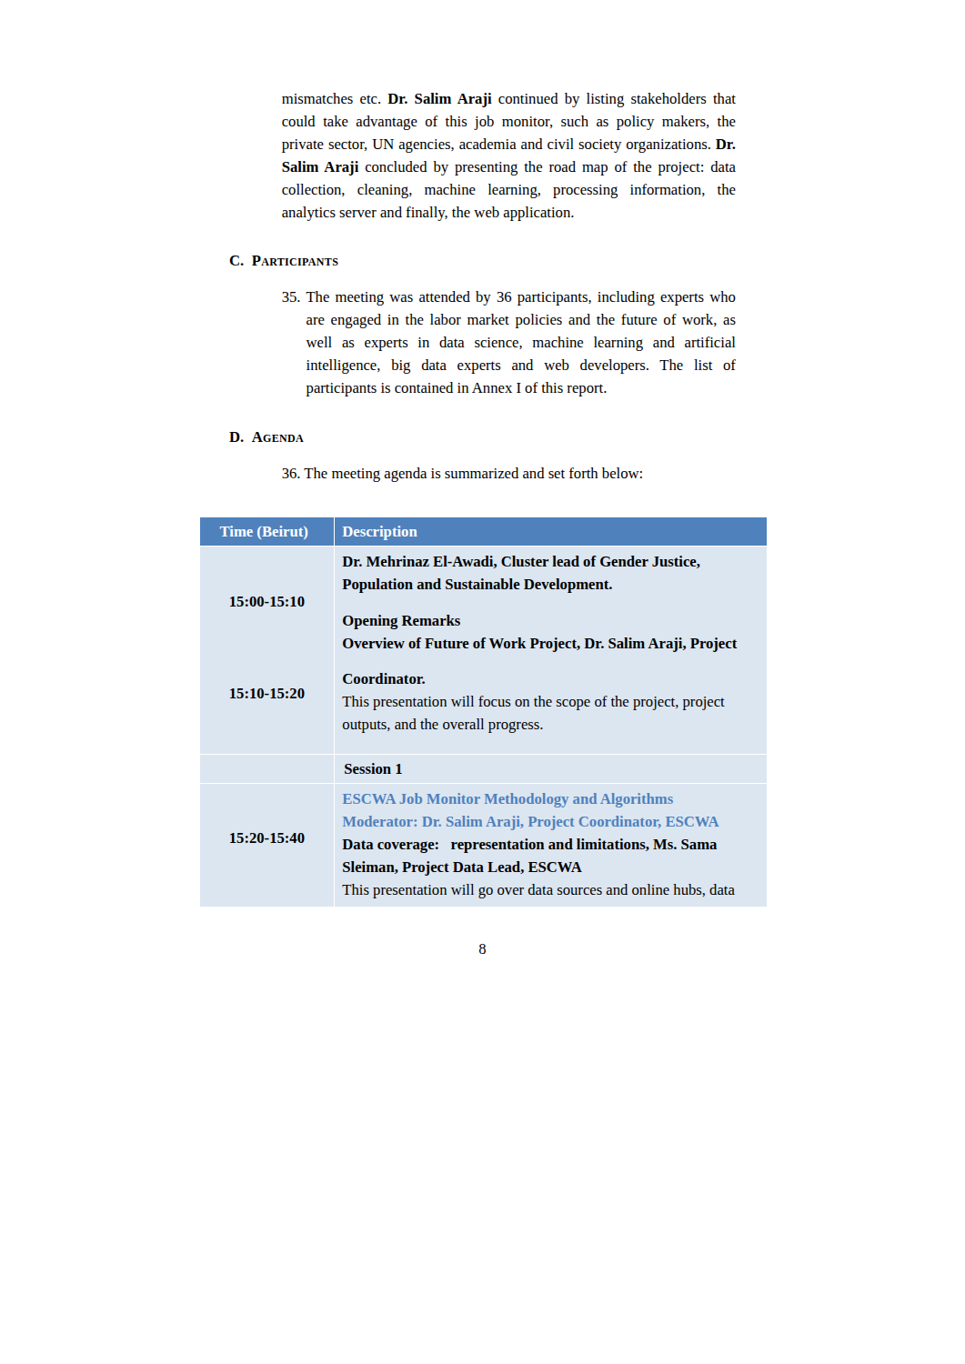mismatches etc. Dr. Salim Araji continued by listing stakeholders that could take advantage of this job monitor, such as policy makers, the private sector, UN agencies, academia and civil society organizations. Dr. Salim Araji concluded by presenting the road map of the project: data collection, cleaning, machine learning, processing information, the analytics server and finally, the web application.
C. Participants
35. The meeting was attended by 36 participants, including experts who are engaged in the labor market policies and the future of work, as well as experts in data science, machine learning and artificial intelligence, big data experts and web developers. The list of participants is contained in Annex I of this report.
D. Agenda
36. The meeting agenda is summarized and set forth below:
| Time (Beirut) | Description |
| --- | --- |
| 15:00-15:10 15:10-15:20 | Dr. Mehrinaz El-Awadi, Cluster lead of Gender Justice, Population and Sustainable Development. Opening Remarks Overview of Future of Work Project, Dr. Salim Araji, Project Coordinator. This presentation will focus on the scope of the project, project outputs, and the overall progress. |
| | Session 1 |
| 15:20-15:40 | ESCWA Job Monitor Methodology and Algorithms Moderator: Dr. Salim Araji, Project Coordinator, ESCWA Data coverage: representation and limitations, Ms. Sama Sleiman, Project Data Lead, ESCWA This presentation will go over data sources and online hubs, data |
8